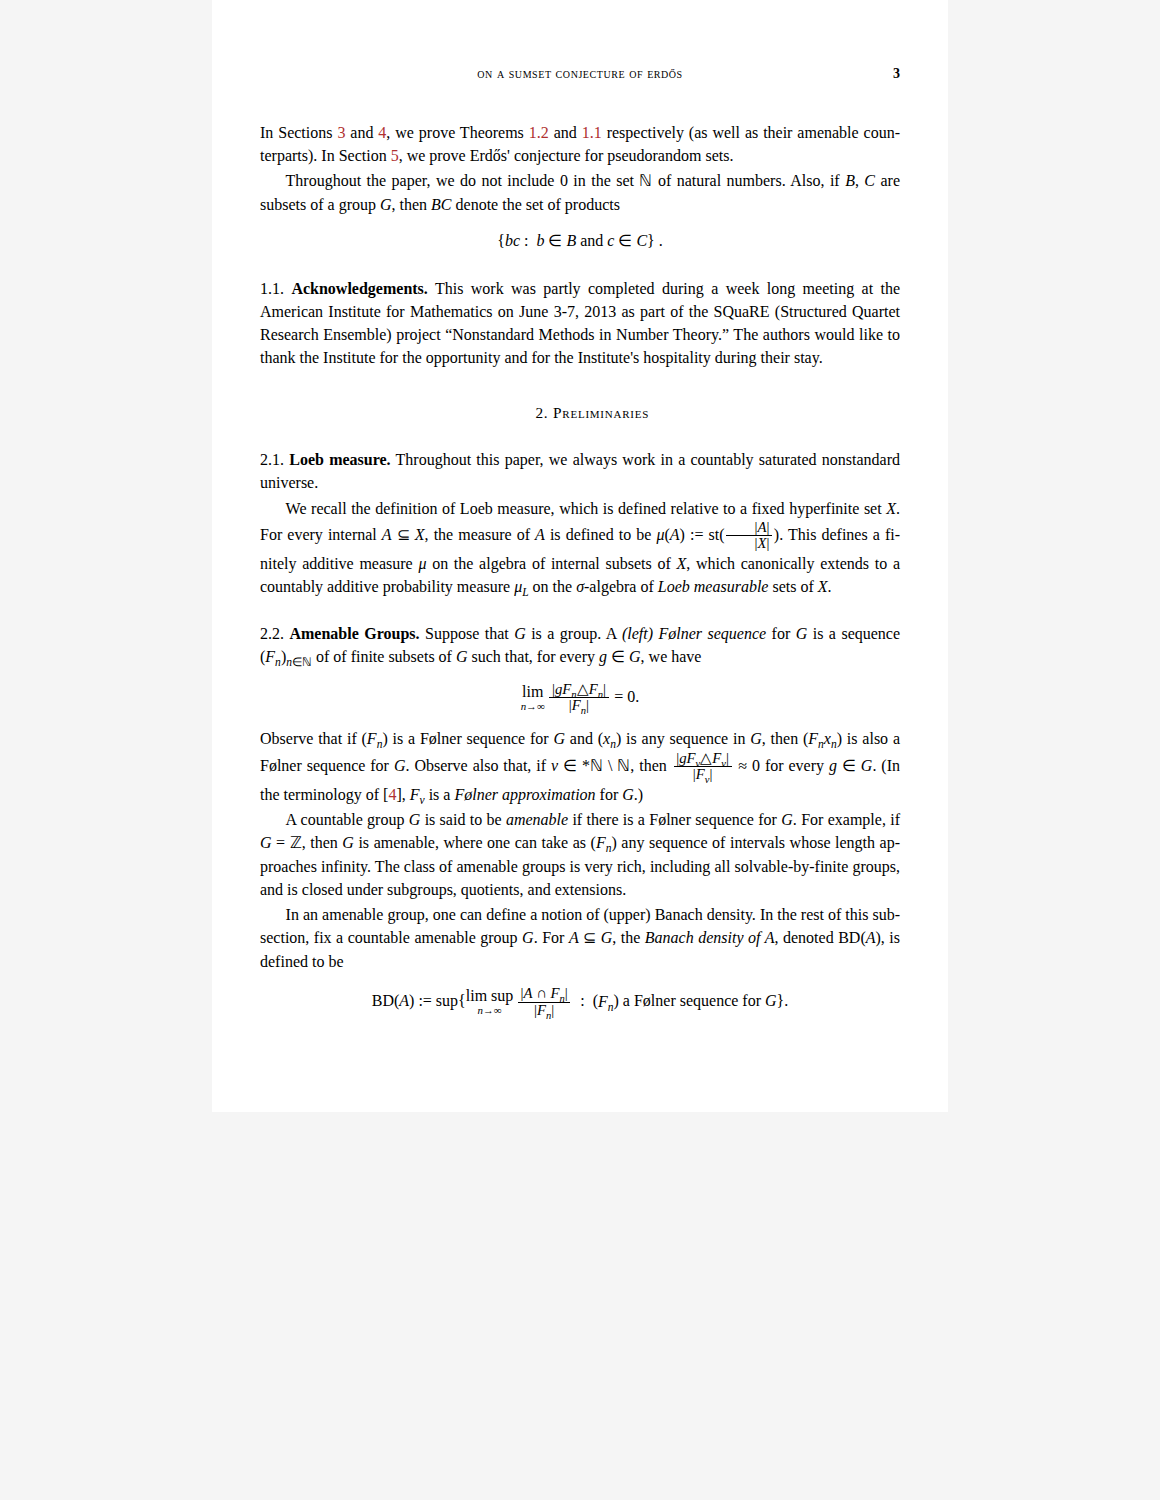on a sumset conjecture of erdős 3
In Sections 3 and 4, we prove Theorems 1.2 and 1.1 respectively (as well as their amenable counterparts). In Section 5, we prove Erdős' conjecture for pseudorandom sets.
Throughout the paper, we do not include 0 in the set ℕ of natural numbers. Also, if B, C are subsets of a group G, then BC denote the set of products
{bc : b ∈ B and c ∈ C} .
1.1. Acknowledgements. This work was partly completed during a week long meeting at the American Institute for Mathematics on June 3-7, 2013 as part of the SQuaRE (Structured Quartet Research Ensemble) project “Nonstandard Methods in Number Theory.” The authors would like to thank the Institute for the opportunity and for the Institute's hospitality during their stay.
2. Preliminaries
2.1. Loeb measure. Throughout this paper, we always work in a countably saturated nonstandard universe.
We recall the definition of Loeb measure, which is defined relative to a fixed hyperfinite set X. For every internal A ⊆ X, the measure of A is defined to be μ(A) := st(|A||X|). This defines a finitely additive measure μ on the algebra of internal subsets of X, which canonically extends to a countably additive probability measure μL on the σ-algebra of Loeb measurable sets of X.
2.2. Amenable Groups. Suppose that G is a group. A (left) Følner sequence for G is a sequence (Fn)n∈ℕ of of finite subsets of G such that, for every g ∈ G, we have
lim n→∞|gFn△Fn||Fn| = 0.
Observe that if (Fn) is a Følner sequence for G and (xn) is any sequence in G, then (Fnxn) is also a Følner sequence for G. Observe also that, if ν ∈ *ℕ \ ℕ, then |gFν△Fν||Fν| ≈ 0 for every g ∈ G. (In the terminology of [4], Fν is a Følner approximation for G.)
A countable group G is said to be amenable if there is a Følner sequence for G. For example, if G = ℤ, then G is amenable, where one can take as (Fn) any sequence of intervals whose length approaches infinity. The class of amenable groups is very rich, including all solvable-by-finite groups, and is closed under subgroups, quotients, and extensions.
In an amenable group, one can define a notion of (upper) Banach density. In the rest of this subsection, fix a countable amenable group G. For A ⊆ G, the Banach density of A, denoted BD(A), is defined to be
BD(A) := sup{lim sup n→∞|A ∩ Fn||Fn| : (Fn) a Følner sequence for G}.